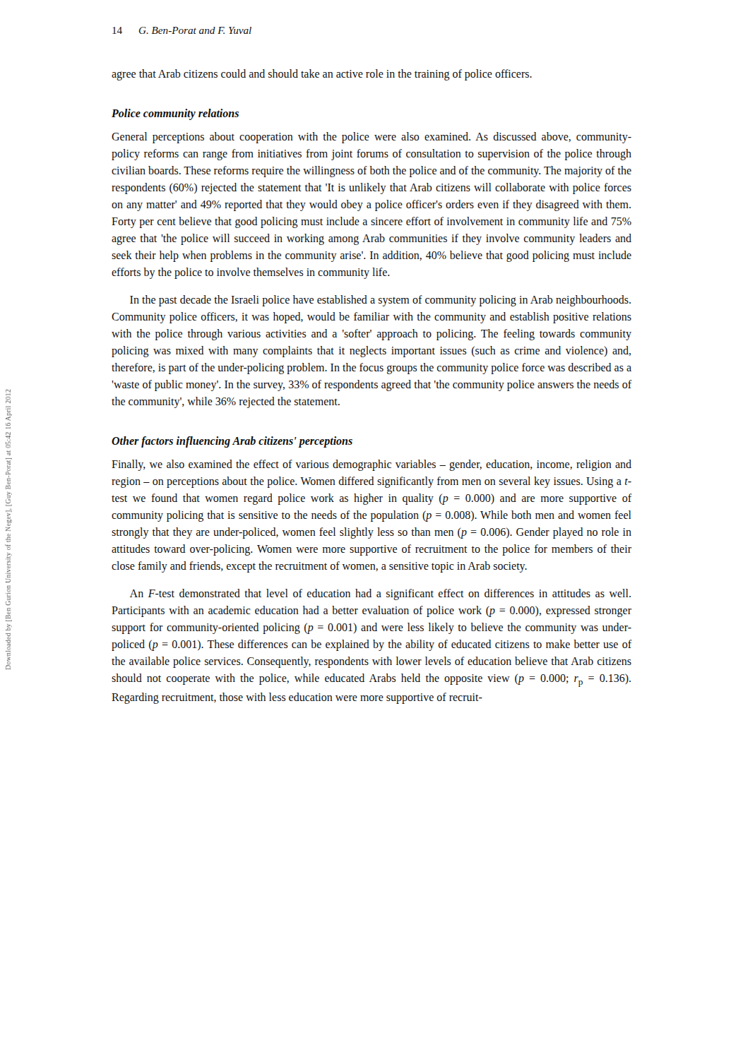Downloaded by [Ben Gurion University of the Negev], [Guy Ben-Porat] at 05:42 16 April 2012
14 G. Ben-Porat and F. Yuval
agree that Arab citizens could and should take an active role in the training of police officers.
Police community relations
General perceptions about cooperation with the police were also examined. As discussed above, community-policy reforms can range from initiatives from joint forums of consultation to supervision of the police through civilian boards. These reforms require the willingness of both the police and of the community. The majority of the respondents (60%) rejected the statement that 'It is unlikely that Arab citizens will collaborate with police forces on any matter' and 49% reported that they would obey a police officer's orders even if they disagreed with them. Forty per cent believe that good policing must include a sincere effort of involvement in community life and 75% agree that 'the police will succeed in working among Arab communities if they involve community leaders and seek their help when problems in the community arise'. In addition, 40% believe that good policing must include efforts by the police to involve themselves in community life.
In the past decade the Israeli police have established a system of community policing in Arab neighbourhoods. Community police officers, it was hoped, would be familiar with the community and establish positive relations with the police through various activities and a 'softer' approach to policing. The feeling towards community policing was mixed with many complaints that it neglects important issues (such as crime and violence) and, therefore, is part of the under-policing problem. In the focus groups the community police force was described as a 'waste of public money'. In the survey, 33% of respondents agreed that 'the community police answers the needs of the community', while 36% rejected the statement.
Other factors influencing Arab citizens' perceptions
Finally, we also examined the effect of various demographic variables – gender, education, income, religion and region – on perceptions about the police. Women differed significantly from men on several key issues. Using a t-test we found that women regard police work as higher in quality (p = 0.000) and are more supportive of community policing that is sensitive to the needs of the population (p = 0.008). While both men and women feel strongly that they are under-policed, women feel slightly less so than men (p = 0.006). Gender played no role in attitudes toward over-policing. Women were more supportive of recruitment to the police for members of their close family and friends, except the recruitment of women, a sensitive topic in Arab society.
An F-test demonstrated that level of education had a significant effect on differences in attitudes as well. Participants with an academic education had a better evaluation of police work (p = 0.000), expressed stronger support for community-oriented policing (p = 0.001) and were less likely to believe the community was under-policed (p = 0.001). These differences can be explained by the ability of educated citizens to make better use of the available police services. Consequently, respondents with lower levels of education believe that Arab citizens should not cooperate with the police, while educated Arabs held the opposite view (p = 0.000; rp = 0.136). Regarding recruitment, those with less education were more supportive of recruit-